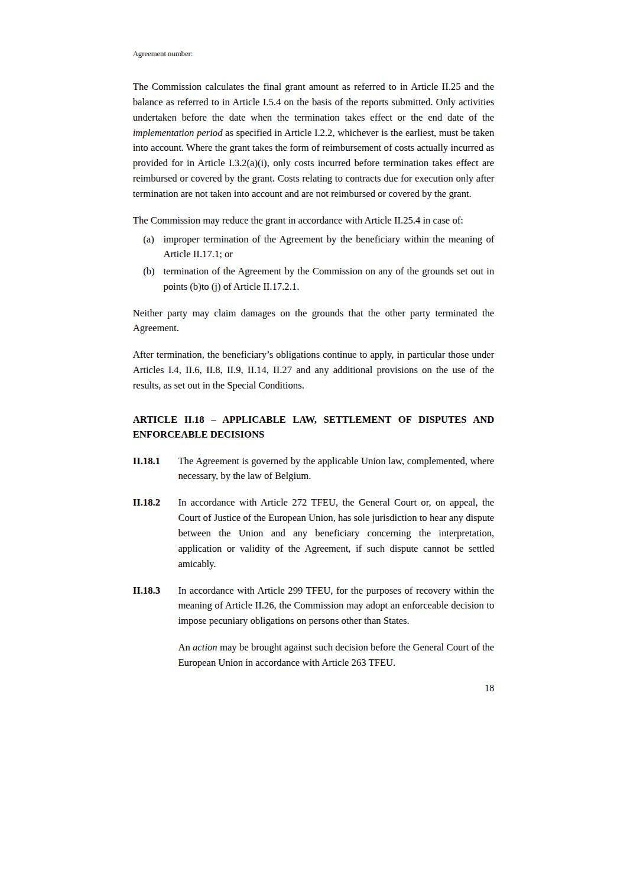Agreement number:
The Commission calculates the final grant amount as referred to in Article II.25 and the balance as referred to in Article I.5.4 on the basis of the reports submitted. Only activities undertaken before the date when the termination takes effect or the end date of the implementation period as specified in Article I.2.2, whichever is the earliest, must be taken into account. Where the grant takes the form of reimbursement of costs actually incurred as provided for in Article I.3.2(a)(i), only costs incurred before termination takes effect are reimbursed or covered by the grant. Costs relating to contracts due for execution only after termination are not taken into account and are not reimbursed or covered by the grant.
The Commission may reduce the grant in accordance with Article II.25.4 in case of:
(a) improper termination of the Agreement by the beneficiary within the meaning of Article II.17.1; or
(b) termination of the Agreement by the Commission on any of the grounds set out in points (b)to (j) of Article II.17.2.1.
Neither party may claim damages on the grounds that the other party terminated the Agreement.
After termination, the beneficiary’s obligations continue to apply, in particular those under Articles I.4, II.6, II.8, II.9, II.14, II.27 and any additional provisions on the use of the results, as set out in the Special Conditions.
ARTICLE II.18 – APPLICABLE LAW, SETTLEMENT OF DISPUTES AND ENFORCEABLE DECISIONS
II.18.1
The Agreement is governed by the applicable Union law, complemented, where necessary, by the law of Belgium.
II.18.2
In accordance with Article 272 TFEU, the General Court or, on appeal, the Court of Justice of the European Union, has sole jurisdiction to hear any dispute between the Union and any beneficiary concerning the interpretation, application or validity of the Agreement, if such dispute cannot be settled amicably.
II.18.3
In accordance with Article 299 TFEU, for the purposes of recovery within the meaning of Article II.26, the Commission may adopt an enforceable decision to impose pecuniary obligations on persons other than States.
An action may be brought against such decision before the General Court of the European Union in accordance with Article 263 TFEU.
18